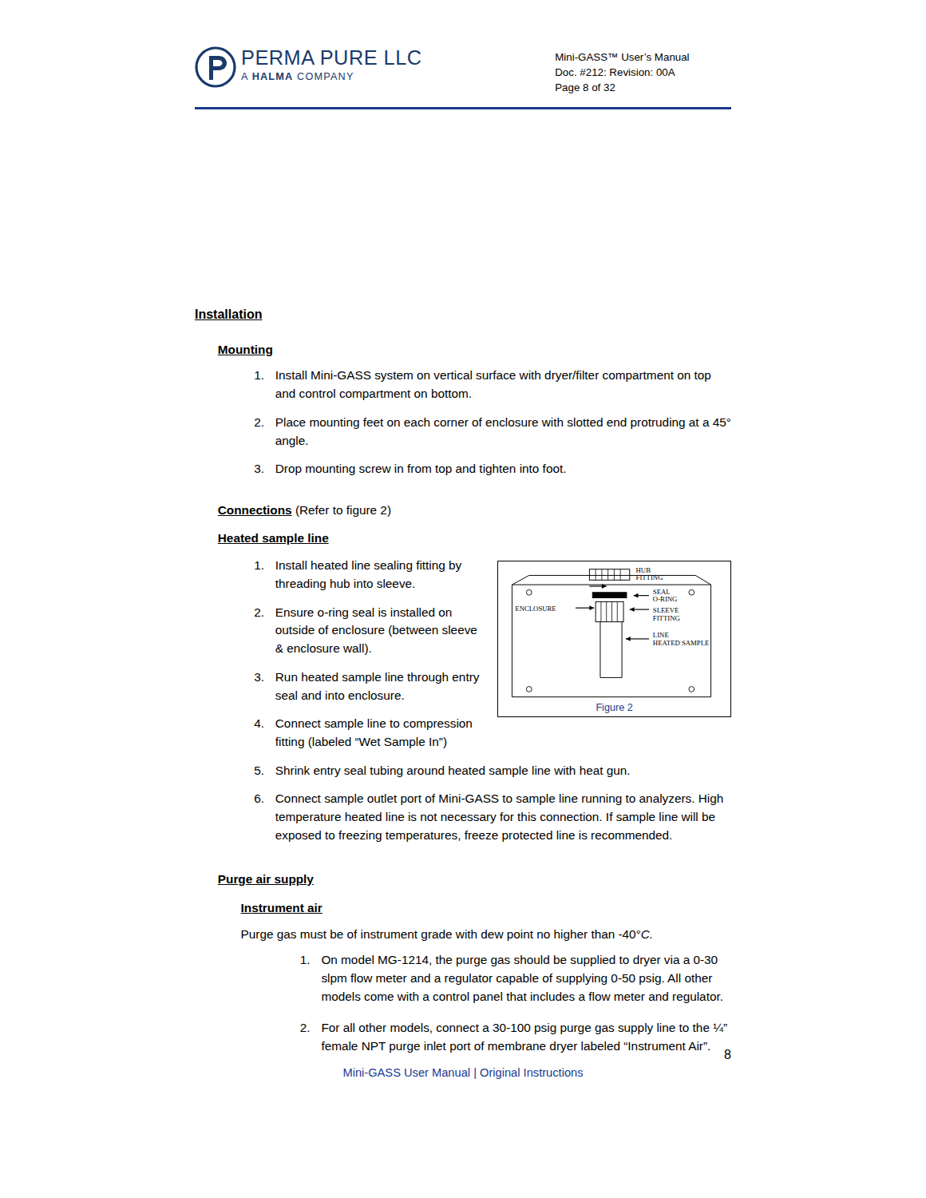PERMA PURE LLC
A HALMA COMPANY
Mini-GASS™ User’s Manual
Doc. #212: Revision: 00A
Page 8 of 32
Installation
Mounting
Install Mini-GASS system on vertical surface with dryer/filter compartment on top and control compartment on bottom.
Place mounting feet on each corner of enclosure with slotted end protruding at a 45° angle.
Drop mounting screw in from top and tighten into foot.
Connections (Refer to figure 2)
Heated sample line
HUB FITTING SEAL O-RING SLEEVE FITTING LINE HEATED SAMPLE ENCLOSURE
Figure 2
Install heated line sealing fitting by threading hub into sleeve.
Ensure o-ring seal is installed on outside of enclosure (between sleeve & enclosure wall).
Run heated sample line through entry seal and into enclosure.
Connect sample line to compression fitting (labeled “Wet Sample In”)
Shrink entry seal tubing around heated sample line with heat gun.
Connect sample outlet port of Mini-GASS to sample line running to analyzers. High temperature heated line is not necessary for this connection. If sample line will be exposed to freezing temperatures, freeze protected line is recommended.
Purge air supply
Instrument air
Purge gas must be of instrument grade with dew point no higher than -40°C.
On model MG-1214, the purge gas should be supplied to dryer via a 0-30 slpm flow meter and a regulator capable of supplying 0-50 psig. All other models come with a control panel that includes a flow meter and regulator.
For all other models, connect a 30-100 psig purge gas supply line to the ¼” female NPT purge inlet port of membrane dryer labeled “Instrument Air”.
8
Mini-GASS User Manual | Original Instructions